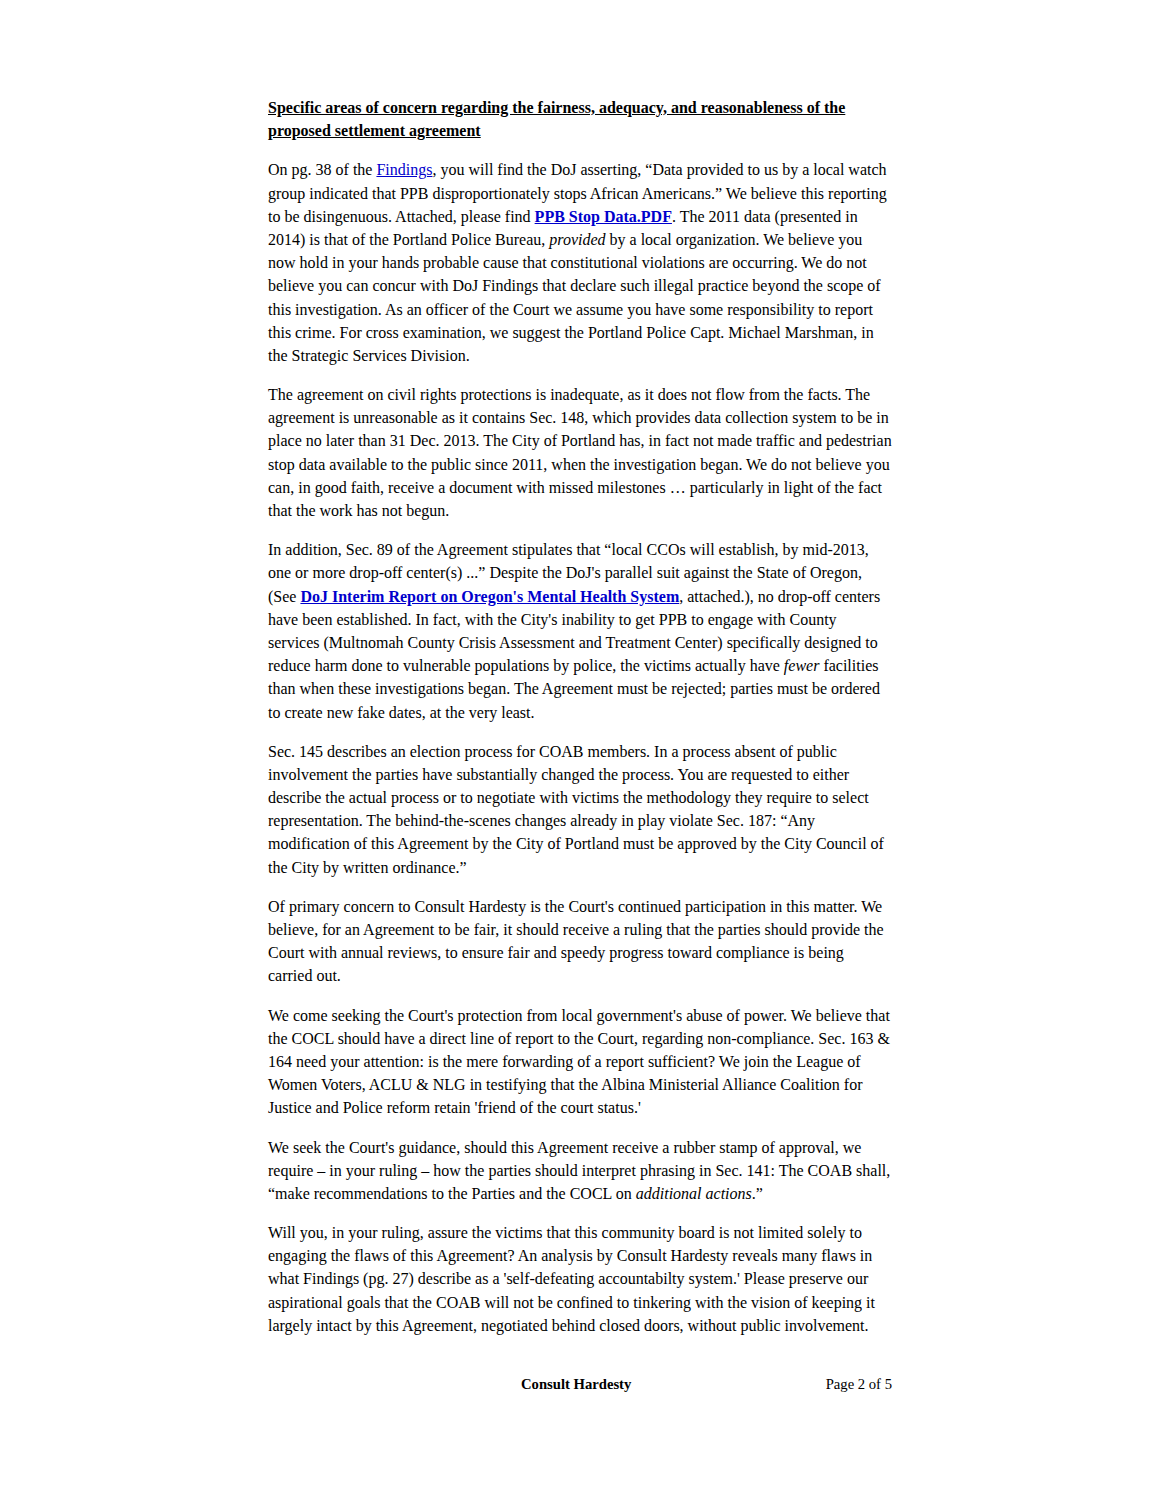Specific areas of concern regarding the fairness, adequacy, and reasonableness of the proposed settlement agreement
On pg. 38 of the Findings, you will find the DoJ asserting, “Data provided to us by a local watch group indicated that PPB disproportionately stops African Americans.” We believe this reporting to be disingenuous. Attached, please find PPB Stop Data.PDF. The 2011 data (presented in 2014) is that of the Portland Police Bureau, provided by a local organization. We believe you now hold in your hands probable cause that constitutional violations are occurring. We do not believe you can concur with DoJ Findings that declare such illegal practice beyond the scope of this investigation. As an officer of the Court we assume you have some responsibility to report this crime. For cross examination, we suggest the Portland Police Capt. Michael Marshman, in the Strategic Services Division.
The agreement on civil rights protections is inadequate, as it does not flow from the facts. The agreement is unreasonable as it contains Sec. 148, which provides data collection system to be in place no later than 31 Dec. 2013. The City of Portland has, in fact not made traffic and pedestrian stop data available to the public since 2011, when the investigation began. We do not believe you can, in good faith, receive a document with missed milestones … particularly in light of the fact that the work has not begun.
In addition, Sec. 89 of the Agreement stipulates that “local CCOs will establish, by mid-2013, one or more drop-off center(s) ...” Despite the DoJ's parallel suit against the State of Oregon, (See DoJ Interim Report on Oregon's Mental Health System, attached.), no drop-off centers have been established. In fact, with the City's inability to get PPB to engage with County services (Multnomah County Crisis Assessment and Treatment Center) specifically designed to reduce harm done to vulnerable populations by police, the victims actually have fewer facilities than when these investigations began. The Agreement must be rejected; parties must be ordered to create new fake dates, at the very least.
Sec. 145 describes an election process for COAB members. In a process absent of public involvement the parties have substantially changed the process. You are requested to either describe the actual process or to negotiate with victims the methodology they require to select representation. The behind-the-scenes changes already in play violate Sec. 187: “Any modification of this Agreement by the City of Portland must be approved by the City Council of the City by written ordinance.”
Of primary concern to Consult Hardesty is the Court's continued participation in this matter. We believe, for an Agreement to be fair, it should receive a ruling that the parties should provide the Court with annual reviews, to ensure fair and speedy progress toward compliance is being carried out.
We come seeking the Court's protection from local government's abuse of power. We believe that the COCL should have a direct line of report to the Court, regarding non-compliance. Sec. 163 & 164 need your attention: is the mere forwarding of a report sufficient? We join the League of Women Voters, ACLU & NLG in testifying that the Albina Ministerial Alliance Coalition for Justice and Police reform retain 'friend of the court status.'
We seek the Court's guidance, should this Agreement receive a rubber stamp of approval, we require – in your ruling – how the parties should interpret phrasing in Sec. 141: The COAB shall, “make recommendations to the Parties and the COCL on additional actions.”
Will you, in your ruling, assure the victims that this community board is not limited solely to engaging the flaws of this Agreement? An analysis by Consult Hardesty reveals many flaws in what Findings (pg. 27) describe as a 'self-defeating accountabilty system.' Please preserve our aspirational goals that the COAB will not be confined to tinkering with the vision of keeping it largely intact by this Agreement, negotiated behind closed doors, without public involvement.
Consult Hardesty
Page 2 of 5